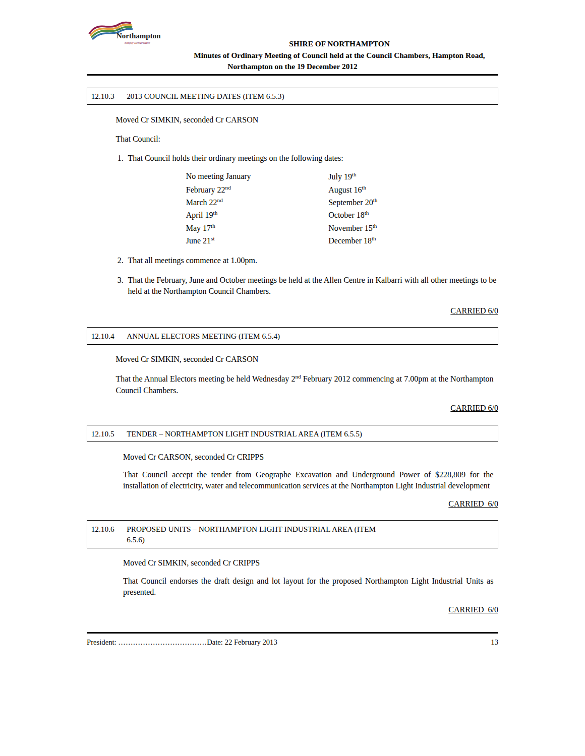Shire of Northampton Simply Remarkable
SHIRE OF NORTHAMPTON
Minutes of Ordinary Meeting of Council held at the Council Chambers, Hampton Road,
Northampton on the 19 December 2012
12.10.32013 COUNCIL MEETING DATES (ITEM 6.5.3)
Moved Cr SIMKIN, seconded Cr CARSON
That Council:
That Council holds their ordinary meetings on the following dates:
| No meeting January | July 19 th |
| February 22 nd | August 16 th |
| March 22 nd | September 20 th |
| April 19 th | October 18 th |
| May 17 th | November 15 th |
| June 21 st | December 18 th |
That all meetings commence at 1.00pm.
That the February, June and October meetings be held at the Allen Centre in Kalbarri with all other meetings to be held at the Northampton Council Chambers.
CARRIED 6/0
12.10.4 ANNUAL ELECTORS MEETING (ITEM 6.5.4)
Moved Cr SIMKIN, seconded Cr CARSON
That the Annual Electors meeting be held Wednesday 2nd February 2012 commencing at 7.00pm at the Northampton Council Chambers.
CARRIED 6/0
12.10.5 TENDER – NORTHAMPTON LIGHT INDUSTRIAL AREA (ITEM 6.5.5)
Moved Cr CARSON, seconded Cr CRIPPS
That Council accept the tender from Geographe Excavation and Underground Power of $228,809 for the installation of electricity, water and telecommunication services at the Northampton Light Industrial development
CARRIED 6/0
12.10.6 PROPOSED UNITS – NORTHAMPTON LIGHT INDUSTRIAL AREA (ITEM
6.5.6)
Moved Cr SIMKIN, seconded Cr CRIPPS
That Council endorses the draft design and lot layout for the proposed Northampton Light Industrial Units as presented.
CARRIED 6/0
President: ………………………………Date: 22 February 2013
13